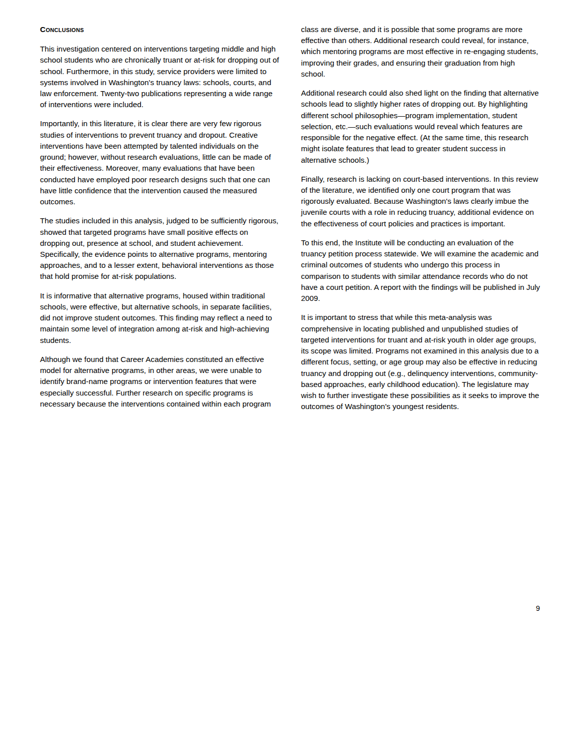Conclusions
This investigation centered on interventions targeting middle and high school students who are chronically truant or at-risk for dropping out of school. Furthermore, in this study, service providers were limited to systems involved in Washington's truancy laws: schools, courts, and law enforcement. Twenty-two publications representing a wide range of interventions were included.
Importantly, in this literature, it is clear there are very few rigorous studies of interventions to prevent truancy and dropout. Creative interventions have been attempted by talented individuals on the ground; however, without research evaluations, little can be made of their effectiveness. Moreover, many evaluations that have been conducted have employed poor research designs such that one can have little confidence that the intervention caused the measured outcomes.
The studies included in this analysis, judged to be sufficiently rigorous, showed that targeted programs have small positive effects on dropping out, presence at school, and student achievement. Specifically, the evidence points to alternative programs, mentoring approaches, and to a lesser extent, behavioral interventions as those that hold promise for at-risk populations.
It is informative that alternative programs, housed within traditional schools, were effective, but alternative schools, in separate facilities, did not improve student outcomes. This finding may reflect a need to maintain some level of integration among at-risk and high-achieving students.
Although we found that Career Academies constituted an effective model for alternative programs, in other areas, we were unable to identify brand-name programs or intervention features that were especially successful. Further research on specific programs is necessary because the interventions contained within each program class are diverse, and it is possible that some programs are more effective than others. Additional research could reveal, for instance, which mentoring programs are most effective in re-engaging students, improving their grades, and ensuring their graduation from high school.
Additional research could also shed light on the finding that alternative schools lead to slightly higher rates of dropping out. By highlighting different school philosophies—program implementation, student selection, etc.—such evaluations would reveal which features are responsible for the negative effect. (At the same time, this research might isolate features that lead to greater student success in alternative schools.)
Finally, research is lacking on court-based interventions. In this review of the literature, we identified only one court program that was rigorously evaluated. Because Washington's laws clearly imbue the juvenile courts with a role in reducing truancy, additional evidence on the effectiveness of court policies and practices is important.
To this end, the Institute will be conducting an evaluation of the truancy petition process statewide. We will examine the academic and criminal outcomes of students who undergo this process in comparison to students with similar attendance records who do not have a court petition. A report with the findings will be published in July 2009.
It is important to stress that while this meta-analysis was comprehensive in locating published and unpublished studies of targeted interventions for truant and at-risk youth in older age groups, its scope was limited. Programs not examined in this analysis due to a different focus, setting, or age group may also be effective in reducing truancy and dropping out (e.g., delinquency interventions, community-based approaches, early childhood education). The legislature may wish to further investigate these possibilities as it seeks to improve the outcomes of Washington's youngest residents.
9